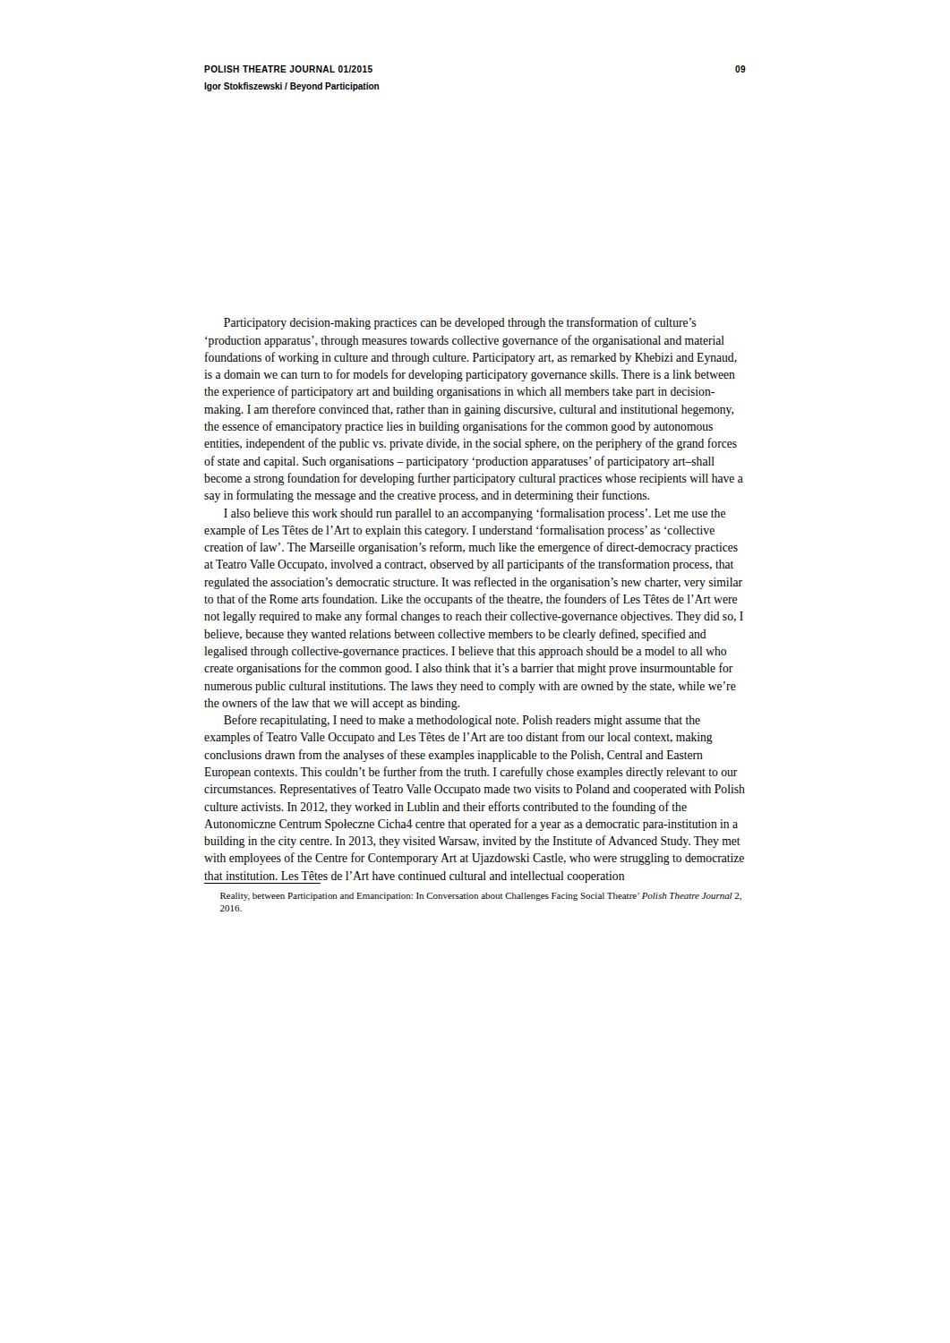Polish Theatre Journal 01/2015 09
Igor Stokfiszewski / Beyond Participation
Participatory decision-making practices can be developed through the transformation of culture’s ‘production apparatus’, through measures towards collective governance of the organisational and material foundations of working in culture and through culture. Participatory art, as remarked by Khebizi and Eynaud, is a domain we can turn to for models for developing participatory governance skills. There is a link between the experience of participatory art and building organisations in which all members take part in decision-making. I am therefore convinced that, rather than in gaining discursive, cultural and institutional hegemony, the essence of emancipatory practice lies in building organisations for the common good by autonomous entities, independent of the public vs. private divide, in the social sphere, on the periphery of the grand forces of state and capital. Such organisations – participatory ‘production apparatuses’ of participatory art–shall become a strong foundation for developing further participatory cultural practices whose recipients will have a say in formulating the message and the creative process, and in determining their functions.
I also believe this work should run parallel to an accompanying ‘formalisation process’. Let me use the example of Les Têtes de l’Art to explain this category. I understand ‘formalisation process’ as ‘collective creation of law’. The Marseille organisation’s reform, much like the emergence of direct-democracy practices at Teatro Valle Occupato, involved a contract, observed by all participants of the transformation process, that regulated the association’s democratic structure. It was reflected in the organisation’s new charter, very similar to that of the Rome arts foundation. Like the occupants of the theatre, the founders of Les Têtes de l’Art were not legally required to make any formal changes to reach their collective-governance objectives. They did so, I believe, because they wanted relations between collective members to be clearly defined, specified and legalised through collective-governance practices. I believe that this approach should be a model to all who create organisations for the common good. I also think that it’s a barrier that might prove insurmountable for numerous public cultural institutions. The laws they need to comply with are owned by the state, while we’re the owners of the law that we will accept as binding.
Before recapitulating, I need to make a methodological note. Polish readers might assume that the examples of Teatro Valle Occupato and Les Têtes de l’Art are too distant from our local context, making conclusions drawn from the analyses of these examples inapplicable to the Polish, Central and Eastern European contexts. This couldn’t be further from the truth. I carefully chose examples directly relevant to our circumstances. Representatives of Teatro Valle Occupato made two visits to Poland and cooperated with Polish culture activists. In 2012, they worked in Lublin and their efforts contributed to the founding of the Autonomiczne Centrum Społeczne Cicha4 centre that operated for a year as a democratic para-institution in a building in the city centre. In 2013, they visited Warsaw, invited by the Institute of Advanced Study. They met with employees of the Centre for Contemporary Art at Ujazdowski Castle, who were struggling to democratize that institution. Les Têtes de l’Art have continued cultural and intellectual cooperation
Reality, between Participation and Emancipation: In Conversation about Challenges Facing Social Theatre’ Polish Theatre Journal 2, 2016.